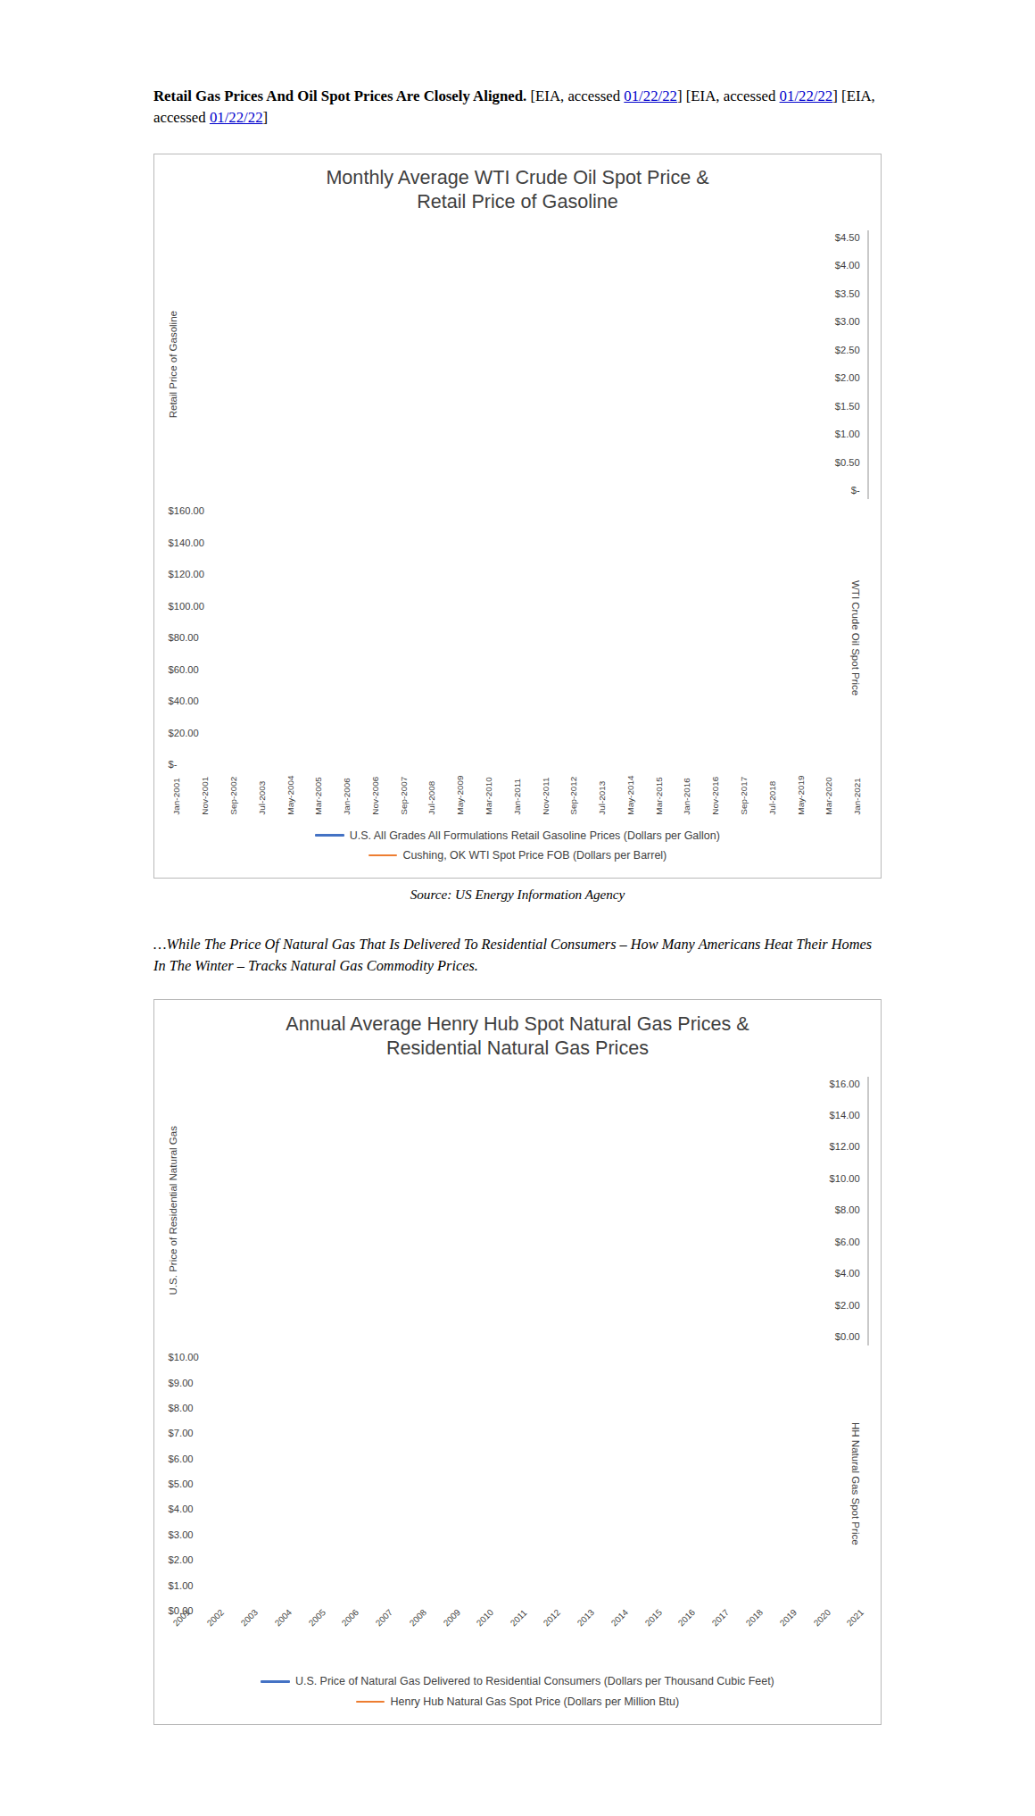Retail Gas Prices And Oil Spot Prices Are Closely Aligned. [EIA, accessed 01/22/22] [EIA, accessed 01/22/22] [EIA, accessed 01/22/22]
Monthly Average WTI Crude Oil Spot Price &
Retail Price of Gasoline
Retail Price of Gasoline
$4.50 $4.00 $3.50 $3.00 $2.50 $2.00 $1.50 $1.00 $0.50 $-
$160.00 $140.00 $120.00 $100.00 $80.00 $60.00 $40.00 $20.00 $-
WTI Crude Oil Spot Price
Jan-2001 Nov-2001 Sep-2002 Jul-2003 May-2004 Mar-2005 Jan-2006 Nov-2006 Sep-2007 Jul-2008 May-2009 Mar-2010 Jan-2011 Nov-2011 Sep-2012 Jul-2013 May-2014 Mar-2015 Jan-2016 Nov-2016 Sep-2017 Jul-2018 May-2019 Mar-2020 Jan-2021
U.S. All Grades All Formulations Retail Gasoline Prices (Dollars per Gallon)
Cushing, OK WTI Spot Price FOB (Dollars per Barrel)
Source: US Energy Information Agency
…While The Price Of Natural Gas That Is Delivered To Residential Consumers – How Many Americans Heat Their Homes In The Winter – Tracks Natural Gas Commodity Prices.
Annual Average Henry Hub Spot Natural Gas Prices &
Residential Natural Gas Prices
U.S. Price of Residential Natural Gas
$16.00 $14.00 $12.00 $10.00 $8.00 $6.00 $4.00 $2.00 $0.00
$10.00 $9.00 $8.00 $7.00 $6.00 $5.00 $4.00 $3.00 $2.00 $1.00 $0.00
HH Natural Gas Spot Price
2001 2002 2003 2004 2005 2006 2007 2008 2009 2010 2011 2012 2013 2014 2015 2016 2017 2018 2019 2020 2021
U.S. Price of Natural Gas Delivered to Residential Consumers (Dollars per Thousand Cubic Feet)
Henry Hub Natural Gas Spot Price (Dollars per Million Btu)